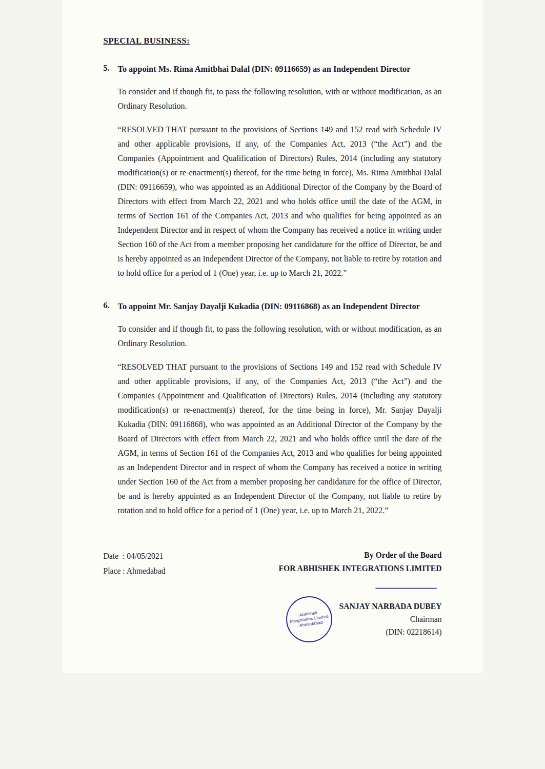SPECIAL BUSINESS:
To appoint Ms. Rima Amitbhai Dalal (DIN: 09116659) as an Independent Director
To consider and if though fit, to pass the following resolution, with or without modification, as an Ordinary Resolution.
“RESOLVED THAT pursuant to the provisions of Sections 149 and 152 read with Schedule IV and other applicable provisions, if any, of the Companies Act, 2013 (“the Act”) and the Companies (Appointment and Qualification of Directors) Rules, 2014 (including any statutory modification(s) or re-enactment(s) thereof, for the time being in force), Ms. Rima Amitbhai Dalal (DIN: 09116659), who was appointed as an Additional Director of the Company by the Board of Directors with effect from March 22, 2021 and who holds office until the date of the AGM, in terms of Section 161 of the Companies Act, 2013 and who qualifies for being appointed as an Independent Director and in respect of whom the Company has received a notice in writing under Section 160 of the Act from a member proposing her candidature for the office of Director, be and is hereby appointed as an Independent Director of the Company, not liable to retire by rotation and to hold office for a period of 1 (One) year, i.e. up to March 21, 2022.”
To appoint Mr. Sanjay Dayalji Kukadia (DIN: 09116868) as an Independent Director
To consider and if though fit, to pass the following resolution, with or without modification, as an Ordinary Resolution.
“RESOLVED THAT pursuant to the provisions of Sections 149 and 152 read with Schedule IV and other applicable provisions, if any, of the Companies Act, 2013 (“the Act”) and the Companies (Appointment and Qualification of Directors) Rules, 2014 (including any statutory modification(s) or re-enactment(s) thereof, for the time being in force), Mr. Sanjay Dayalji Kukadia (DIN: 09116868), who was appointed as an Additional Director of the Company by the Board of Directors with effect from March 22, 2021 and who holds office until the date of the AGM, in terms of Section 161 of the Companies Act, 2013 and who qualifies for being appointed as an Independent Director and in respect of whom the Company has received a notice in writing under Section 160 of the Act from a member proposing her candidature for the office of Director, be and is hereby appointed as an Independent Director of the Company, not liable to retire by rotation and to hold office for a period of 1 (One) year, i.e. up to March 21, 2022.”
Date : 04/05/2021
Place : Ahmedabad
By Order of the Board FOR ABHISHEK INTEGRATIONS LIMITED
————
Abhishek Integrations Limited · Ahmedabad
SANJAY NARBADA DUBEY
Chairman
(DIN: 02218614)